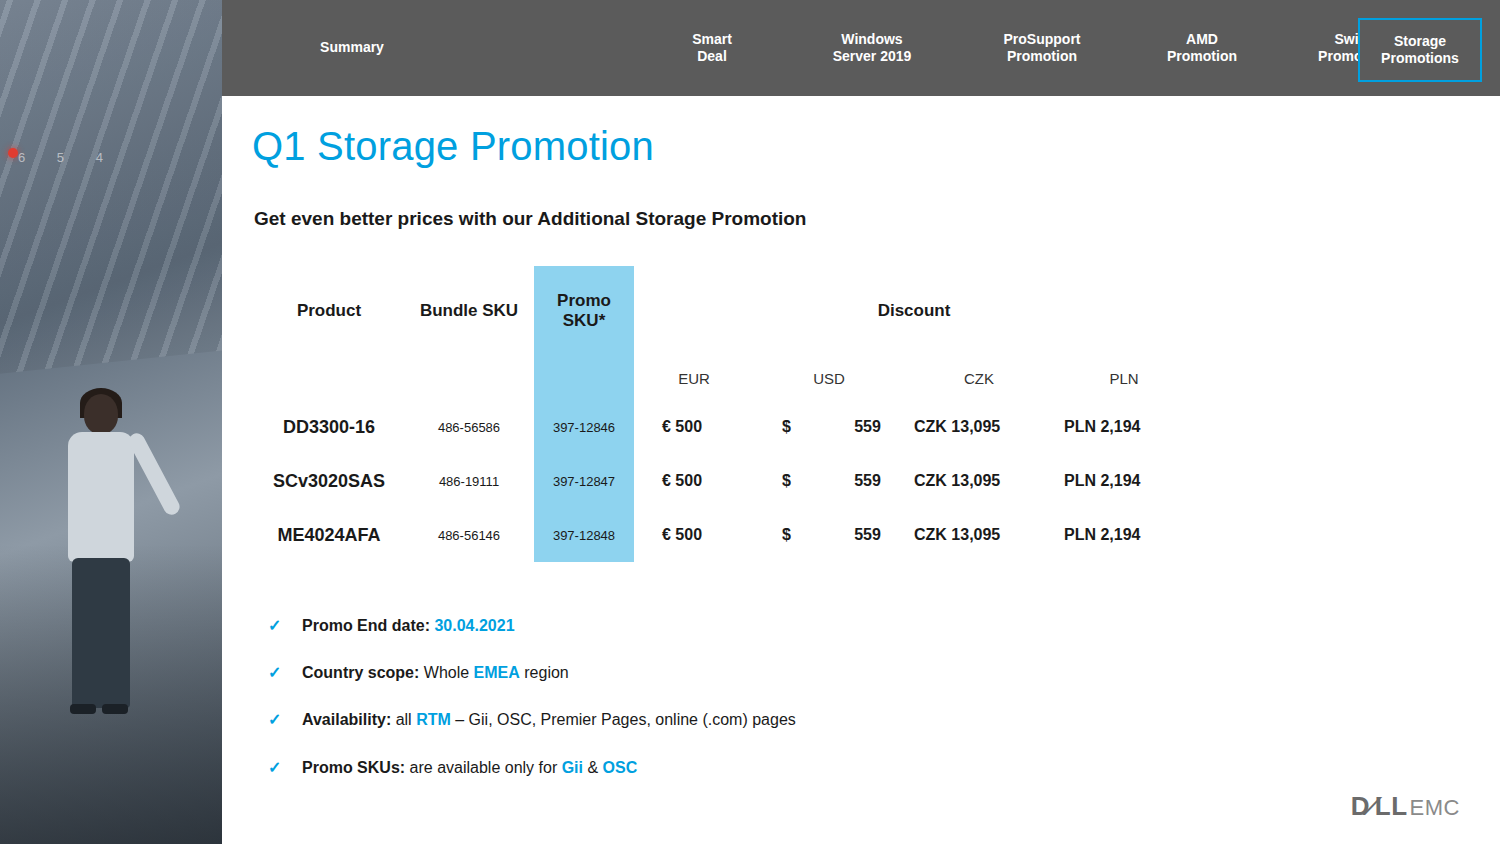6 5 4
Summary
Smart
Deal
Windows
Server 2019
ProSupport
Promotion
AMD
Promotion
Switch
Promotions
Storage
Promotions
Q1 Storage Promotion
Get even better prices with our Additional Storage Promotion
| Product | Bundle SKU | Promo SKU* | Discount |
| --- | --- | --- | --- |
| | | | EUR | USD | CZK | PLN |
| DD3300-16 | 486-56586 | 397-12846 | € 500 | $ 559 | CZK 13,095 | PLN 2,194 |
| SCv3020SAS | 486-19111 | 397-12847 | € 500 | $ 559 | CZK 13,095 | PLN 2,194 |
| ME4024AFA | 486-56146 | 397-12848 | € 500 | $ 559 | CZK 13,095 | PLN 2,194 |
Promo End date: 30.04.2021
Country scope: Whole EMEA region
Availability: all RTM – Gii, OSC, Premier Pages, online (.com) pages
Promo SKUs: are available only for Gii & OSC
D∕LLEMC